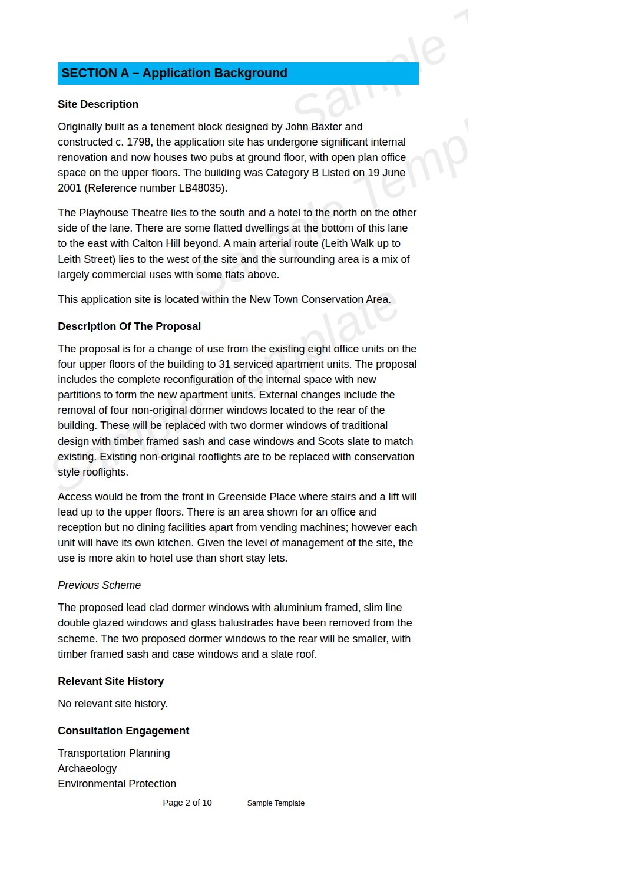Sample Template Sample Template Sample Template
SECTION A – Application Background
Site Description
Originally built as a tenement block designed by John Baxter and constructed c. 1798, the application site has undergone significant internal renovation and now houses two pubs at ground floor, with open plan office space on the upper floors. The building was Category B Listed on 19 June 2001 (Reference number LB48035).
The Playhouse Theatre lies to the south and a hotel to the north on the other side of the lane. There are some flatted dwellings at the bottom of this lane to the east with Calton Hill beyond. A main arterial route (Leith Walk up to Leith Street) lies to the west of the site and the surrounding area is a mix of largely commercial uses with some flats above.
This application site is located within the New Town Conservation Area.
Description Of The Proposal
The proposal is for a change of use from the existing eight office units on the four upper floors of the building to 31 serviced apartment units. The proposal includes the complete reconfiguration of the internal space with new partitions to form the new apartment units. External changes include the removal of four non-original dormer windows located to the rear of the building. These will be replaced with two dormer windows of traditional design with timber framed sash and case windows and Scots slate to match existing. Existing non-original rooflights are to be replaced with conservation style rooflights.
Access would be from the front in Greenside Place where stairs and a lift will lead up to the upper floors. There is an area shown for an office and reception but no dining facilities apart from vending machines; however each unit will have its own kitchen. Given the level of management of the site, the use is more akin to hotel use than short stay lets.
Previous Scheme
The proposed lead clad dormer windows with aluminium framed, slim line double glazed windows and glass balustrades have been removed from the scheme. The two proposed dormer windows to the rear will be smaller, with timber framed sash and case windows and a slate roof.
Relevant Site History
No relevant site history.
Consultation Engagement
Transportation Planning
Archaeology
Environmental Protection
Page 2 of 10 Sample Template